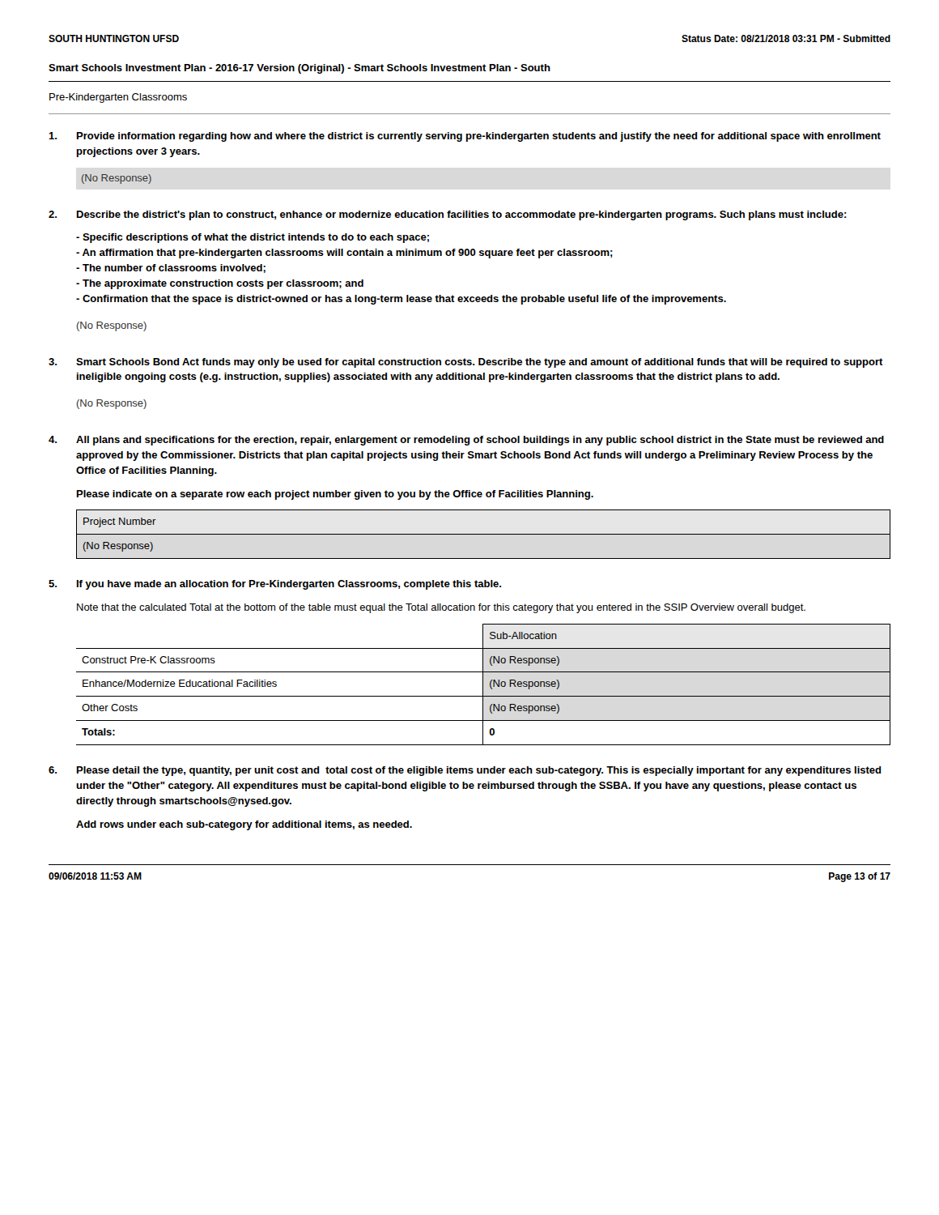SOUTH HUNTINGTON UFSD Status Date: 08/21/2018 03:31 PM - Submitted
Smart Schools Investment Plan - 2016-17 Version (Original) - Smart Schools Investment Plan - South
Pre-Kindergarten Classrooms
Provide information regarding how and where the district is currently serving pre-kindergarten students and justify the need for additional space with enrollment projections over 3 years.
(No Response)
Describe the district's plan to construct, enhance or modernize education facilities to accommodate pre-kindergarten programs. Such plans must include:
- Specific descriptions of what the district intends to do to each space;
- An affirmation that pre-kindergarten classrooms will contain a minimum of 900 square feet per classroom;
- The number of classrooms involved;
- The approximate construction costs per classroom; and
- Confirmation that the space is district-owned or has a long-term lease that exceeds the probable useful life of the improvements.
(No Response)
Smart Schools Bond Act funds may only be used for capital construction costs. Describe the type and amount of additional funds that will be required to support ineligible ongoing costs (e.g. instruction, supplies) associated with any additional pre-kindergarten classrooms that the district plans to add.
(No Response)
All plans and specifications for the erection, repair, enlargement or remodeling of school buildings in any public school district in the State must be reviewed and approved by the Commissioner. Districts that plan capital projects using their Smart Schools Bond Act funds will undergo a Preliminary Review Process by the Office of Facilities Planning.
Please indicate on a separate row each project number given to you by the Office of Facilities Planning.
| Project Number |
| --- |
| (No Response) |
If you have made an allocation for Pre-Kindergarten Classrooms, complete this table.
Note that the calculated Total at the bottom of the table must equal the Total allocation for this category that you entered in the SSIP Overview overall budget.
| | Sub-Allocation |
| --- | --- |
| Construct Pre-K Classrooms | (No Response) |
| Enhance/Modernize Educational Facilities | (No Response) |
| Other Costs | (No Response) |
| Totals: | 0 |
Please detail the type, quantity, per unit cost and total cost of the eligible items under each sub-category. This is especially important for any expenditures listed under the "Other" category. All expenditures must be capital-bond eligible to be reimbursed through the SSBA. If you have any questions, please contact us directly through smartschools@nysed.gov.
Add rows under each sub-category for additional items, as needed.
09/06/2018 11:53 AM Page 13 of 17